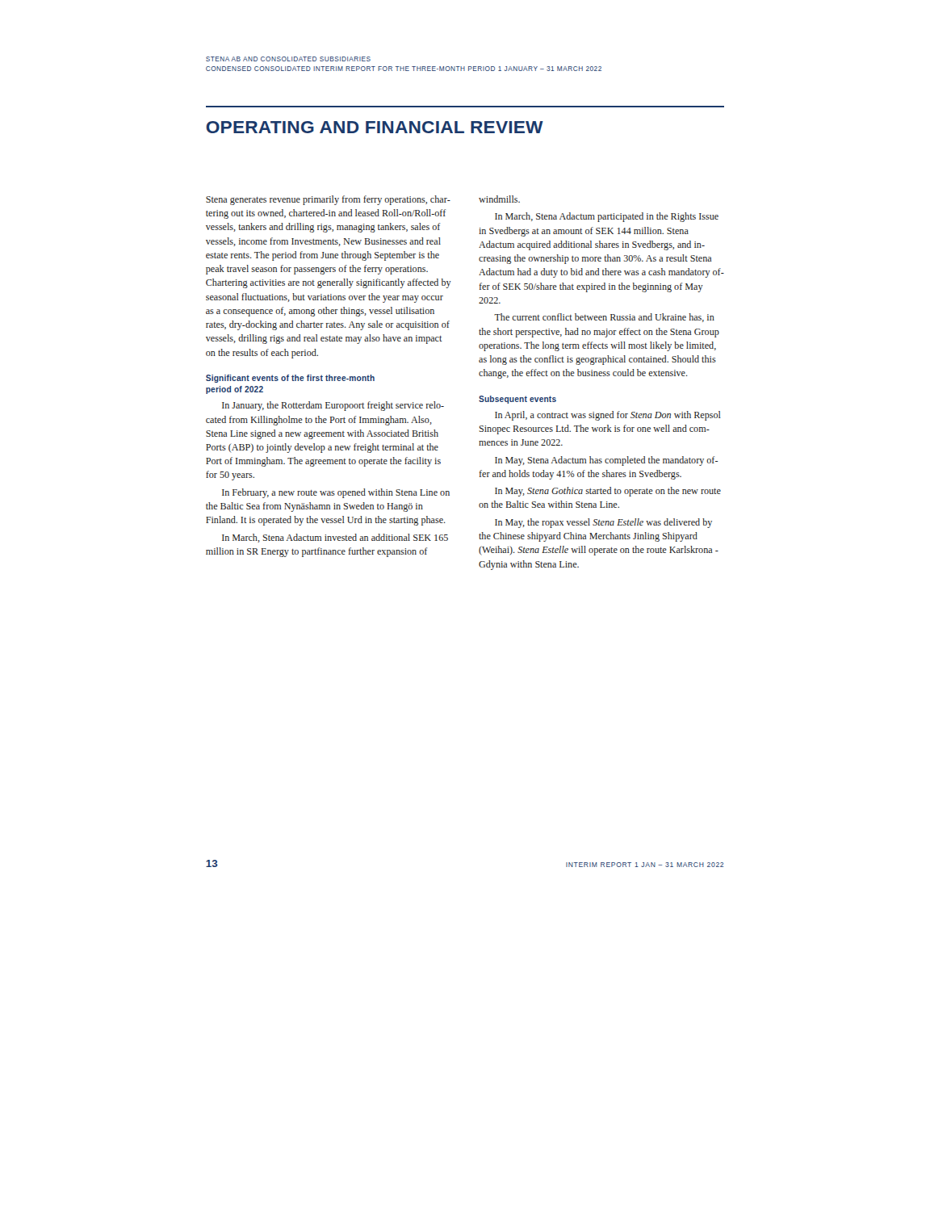STENA AB AND CONSOLIDATED SUBSIDIARIES
CONDENSED CONSOLIDATED INTERIM REPORT FOR THE THREE-MONTH PERIOD 1 JANUARY – 31 MARCH 2022
Operating and Financial Review
Stena generates revenue primarily from ferry operations, chartering out its owned, chartered-in and leased Roll-on/Roll-off vessels, tankers and drilling rigs, managing tankers, sales of vessels, income from Investments, New Businesses and real estate rents. The period from June through September is the peak travel season for passengers of the ferry operations. Chartering activities are not generally significantly affected by seasonal fluctuations, but variations over the year may occur as a consequence of, among other things, vessel utilisation rates, dry-docking and charter rates. Any sale or acquisition of vessels, drilling rigs and real estate may also have an impact on the results of each period.
Significant events of the first three-month
period of 2022
In January, the Rotterdam Europoort freight service relocated from Killingholme to the Port of Immingham. Also, Stena Line signed a new agreement with Associated British Ports (ABP) to jointly develop a new freight terminal at the Port of Immingham. The agreement to operate the facility is for 50 years.
In February, a new route was opened within Stena Line on the Baltic Sea from Nynäshamn in Sweden to Hangö in Finland. It is operated by the vessel Urd in the starting phase.
In March, Stena Adactum invested an additional SEK 165 million in SR Energy to partfinance further expansion of windmills.
In March, Stena Adactum participated in the Rights Issue in Svedbergs at an amount of SEK 144 million. Stena Adactum acquired additional shares in Svedbergs, and increasing the ownership to more than 30%. As a result Stena Adactum had a duty to bid and there was a cash mandatory offer of SEK 50/share that expired in the beginning of May 2022.
The current conflict between Russia and Ukraine has, in the short perspective, had no major effect on the Stena Group operations. The long term effects will most likely be limited, as long as the conflict is geographical contained. Should this change, the effect on the business could be extensive.
Subsequent events
In April, a contract was signed for Stena Don with Repsol Sinopec Resources Ltd. The work is for one well and commences in June 2022.
In May, Stena Adactum has completed the mandatory offer and holds today 41% of the shares in Svedbergs.
In May, Stena Gothica started to operate on the new route on the Baltic Sea within Stena Line.
In May, the ropax vessel Stena Estelle was delivered by the Chinese shipyard China Merchants Jinling Shipyard (Weihai). Stena Estelle will operate on the route Karlskrona - Gdynia withn Stena Line.
13
Interim report 1 Jan – 31 March 2022